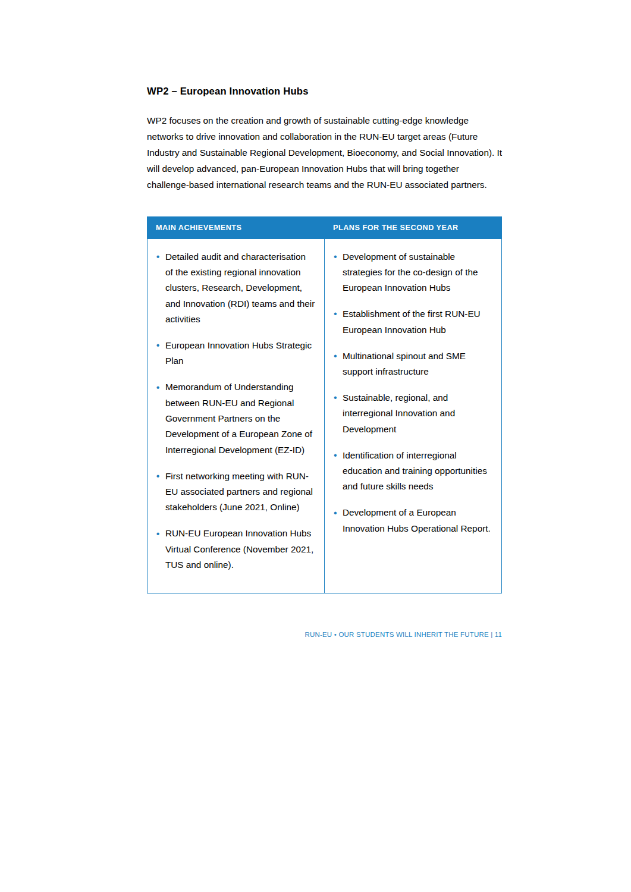WP2 – European Innovation Hubs
WP2 focuses on the creation and growth of sustainable cutting-edge knowledge networks to drive innovation and collaboration in the RUN-EU target areas (Future Industry and Sustainable Regional Development, Bioeconomy, and Social Innovation). It will develop advanced, pan-European Innovation Hubs that will bring together challenge-based international research teams and the RUN-EU associated partners.
| MAIN ACHIEVEMENTS | PLANS FOR THE SECOND YEAR |
| --- | --- |
| Detailed audit and characterisation of the existing regional innovation clusters, Research, Development, and Innovation (RDI) teams and their activities European Innovation Hubs Strategic Plan Memorandum of Understanding between RUN-EU and Regional Government Partners on the Development of a European Zone of Interregional Development (EZ-ID) First networking meeting with RUN-EU associated partners and regional stakeholders (June 2021, Online) RUN-EU European Innovation Hubs Virtual Conference (November 2021, TUS and online). | Development of sustainable strategies for the co-design of the European Innovation Hubs Establishment of the first RUN-EU European Innovation Hub Multinational spinout and SME support infrastructure Sustainable, regional, and interregional Innovation and Development Identification of interregional education and training opportunities and future skills needs Development of a European Innovation Hubs Operational Report. |
RUN-EU • OUR STUDENTS WILL INHERIT THE FUTURE | 11